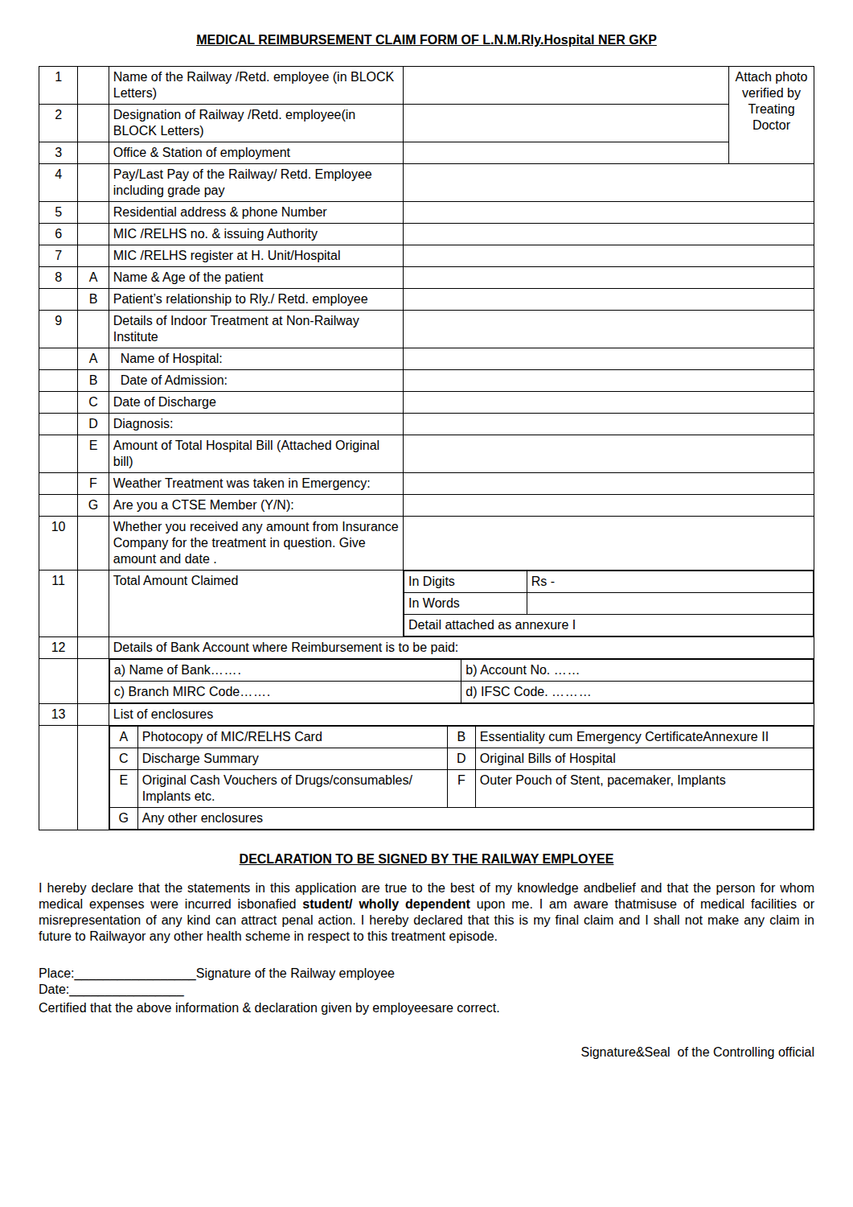MEDICAL REIMBURSEMENT CLAIM FORM OF L.N.M.Rly.Hospital NER GKP
| 1 | | Name of the Railway /Retd. employee (in BLOCK Letters) | | Attach photo verified by Treating Doctor |
| 2 | | Designation of Railway /Retd. employee(in BLOCK Letters) | |
| 3 | | Office & Station of employment | |
| 4 | | Pay/Last Pay of the Railway/ Retd. Employee including grade pay | |
| 5 | | Residential address & phone Number | |
| 6 | | MIC /RELHS no. & issuing Authority | |
| 7 | | MIC /RELHS register at H. Unit/Hospital | |
| 8 | A | Name & Age of the patient | |
| | B | Patient’s relationship to Rly./ Retd. employee | |
| 9 | | Details of Indoor Treatment at Non-Railway Institute | |
| | A | Name of Hospital: | |
| | B | Date of Admission: | |
| | C | Date of Discharge | |
| | D | Diagnosis: | |
| | E | Amount of Total Hospital Bill (Attached Original bill) | |
| | F | Weather Treatment was taken in Emergency: | |
| | G | Are you a CTSE Member (Y/N): | |
| 10 | | Whether you received any amount from Insurance Company for the treatment in question. Give amount and date . | |
| 11 | | Total Amount Claimed | / In Digits / Rs - / / In Words / / / Detail attached as annexure I / |
| 12 | | Details of Bank Account where Reimbursement is to be paid: |
| | | / a) Name of Bank ……. / b) Account No. …… / / c) Branch MIRC Code ……. / d) IFSC Code. ……… / |
| 13 | | List of enclosures |
| | | / A / Photocopy of MIC/RELHS Card / B / Essentiality cum Emergency CertificateAnnexure II / / C / Discharge Summary / D / Original Bills of Hospital / / E / Original Cash Vouchers of Drugs/consumables/ Implants etc. / F / Outer Pouch of Stent, pacemaker, Implants / / G / Any other enclosures / |
DECLARATION TO BE SIGNED BY THE RAILWAY EMPLOYEE
I hereby declare that the statements in this application are true to the best of my knowledge andbelief and that the person for whom medical expenses were incurred isbonafied student/ wholly dependent upon me. I am aware thatmisuse of medical facilities or misrepresentation of any kind can attract penal action. I hereby declared that this is my final claim and I shall not make any claim in future to Railwayor any other health scheme in respect to this treatment episode.
Place:_________________Signature of the Railway employee
Date:________________
Certified that the above information & declaration given by employeesare correct.
Signature&Seal of the Controlling official